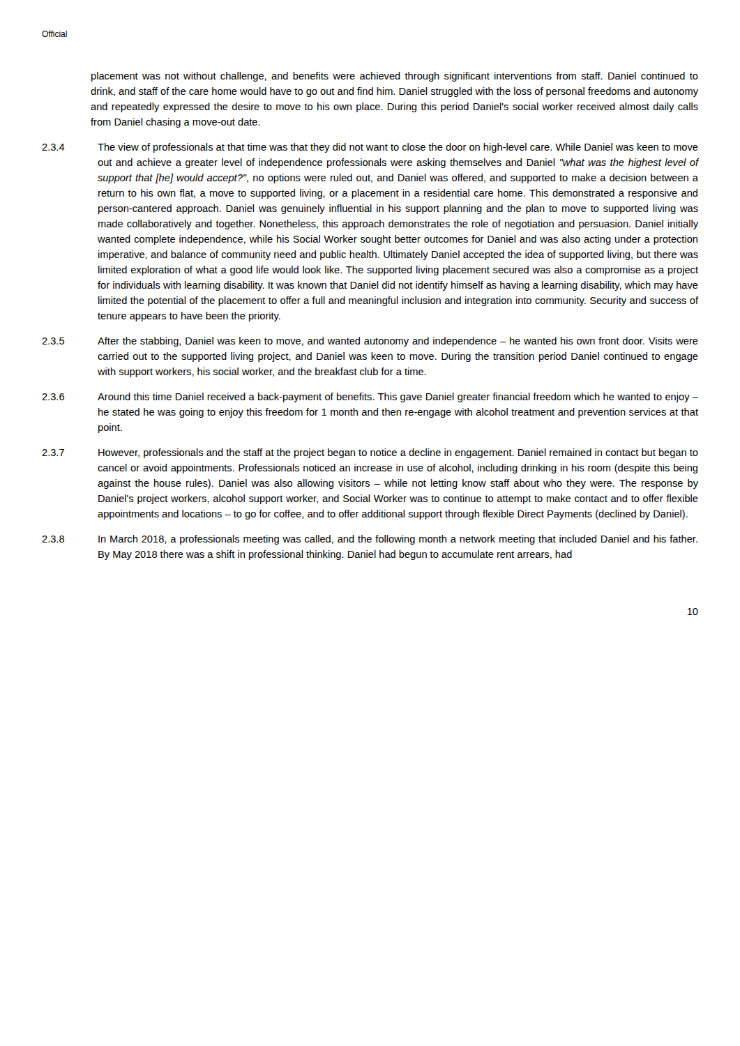Official
placement was not without challenge, and benefits were achieved through significant interventions from staff. Daniel continued to drink, and staff of the care home would have to go out and find him. Daniel struggled with the loss of personal freedoms and autonomy and repeatedly expressed the desire to move to his own place. During this period Daniel's social worker received almost daily calls from Daniel chasing a move-out date.
2.3.4
The view of professionals at that time was that they did not want to close the door on high-level care. While Daniel was keen to move out and achieve a greater level of independence professionals were asking themselves and Daniel "what was the highest level of support that [he] would accept?", no options were ruled out, and Daniel was offered, and supported to make a decision between a return to his own flat, a move to supported living, or a placement in a residential care home. This demonstrated a responsive and person-cantered approach. Daniel was genuinely influential in his support planning and the plan to move to supported living was made collaboratively and together. Nonetheless, this approach demonstrates the role of negotiation and persuasion. Daniel initially wanted complete independence, while his Social Worker sought better outcomes for Daniel and was also acting under a protection imperative, and balance of community need and public health. Ultimately Daniel accepted the idea of supported living, but there was limited exploration of what a good life would look like. The supported living placement secured was also a compromise as a project for individuals with learning disability. It was known that Daniel did not identify himself as having a learning disability, which may have limited the potential of the placement to offer a full and meaningful inclusion and integration into community. Security and success of tenure appears to have been the priority.
2.3.5
After the stabbing, Daniel was keen to move, and wanted autonomy and independence – he wanted his own front door. Visits were carried out to the supported living project, and Daniel was keen to move. During the transition period Daniel continued to engage with support workers, his social worker, and the breakfast club for a time.
2.3.6
Around this time Daniel received a back-payment of benefits. This gave Daniel greater financial freedom which he wanted to enjoy – he stated he was going to enjoy this freedom for 1 month and then re-engage with alcohol treatment and prevention services at that point.
2.3.7
However, professionals and the staff at the project began to notice a decline in engagement. Daniel remained in contact but began to cancel or avoid appointments. Professionals noticed an increase in use of alcohol, including drinking in his room (despite this being against the house rules). Daniel was also allowing visitors – while not letting know staff about who they were. The response by Daniel's project workers, alcohol support worker, and Social Worker was to continue to attempt to make contact and to offer flexible appointments and locations – to go for coffee, and to offer additional support through flexible Direct Payments (declined by Daniel).
2.3.8
In March 2018, a professionals meeting was called, and the following month a network meeting that included Daniel and his father. By May 2018 there was a shift in professional thinking. Daniel had begun to accumulate rent arrears, had
10